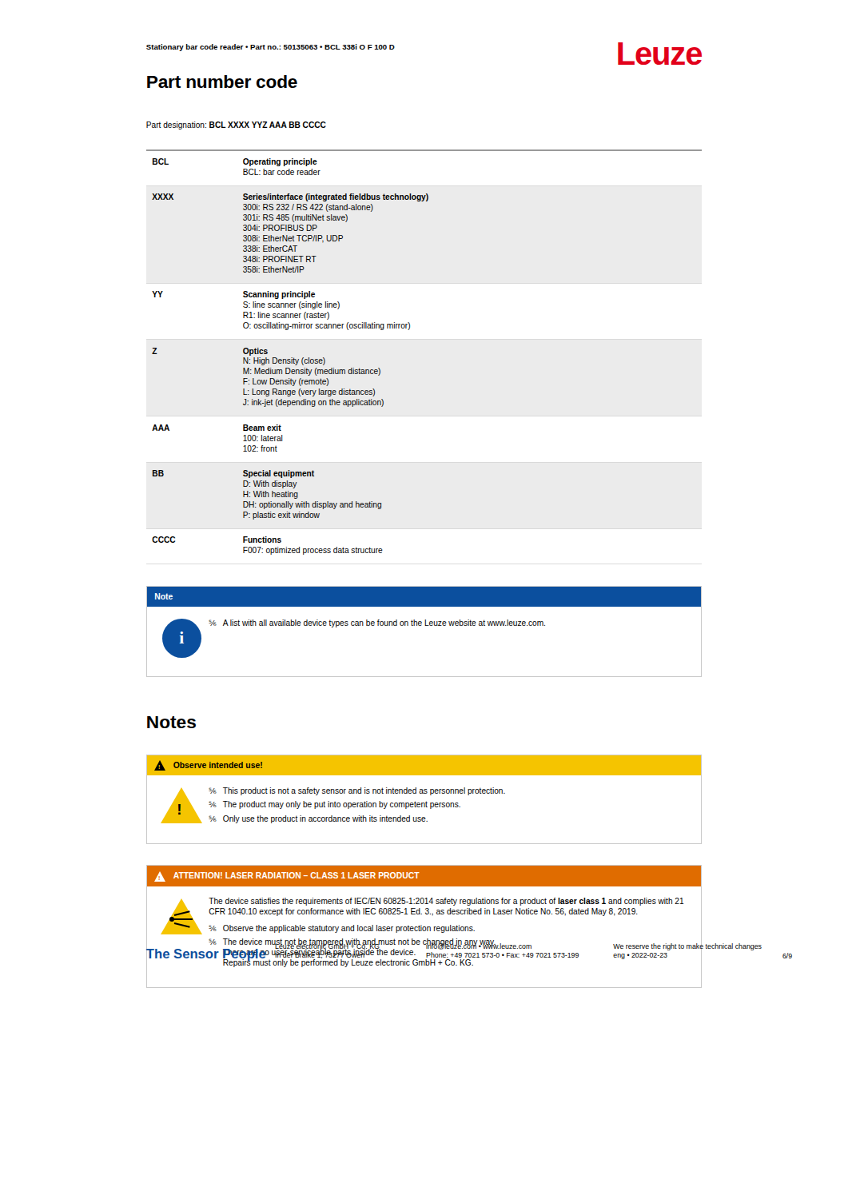Stationary bar code reader • Part no.: 50135063 • BCL 338i O F 100 D
Part number code
Leuze
Part designation: BCL XXXX YYZ AAA BB CCCC
| BCL | Operating principle BCL: bar code reader |
| XXXX | Series/interface (integrated fieldbus technology) 300i: RS 232 / RS 422 (stand-alone) 301i: RS 485 (multiNet slave) 304i: PROFIBUS DP 308i: EtherNet TCP/IP, UDP 338i: EtherCAT 348i: PROFINET RT 358i: EtherNet/IP |
| YY | Scanning principle S: line scanner (single line) R1: line scanner (raster) O: oscillating-mirror scanner (oscillating mirror) |
| Z | Optics N: High Density (close) M: Medium Density (medium distance) F: Low Density (remote) L: Long Range (very large distances) J: ink-jet (depending on the application) |
| AAA | Beam exit 100: lateral 102: front |
| BB | Special equipment D: With display H: With heating DH: optionally with display and heating P: plastic exit window |
| CCCC | Functions F007: optimized process data structure |
Note
i
⅚ A list with all available device types can be found on the Leuze website at www.leuze.com.
Notes
Observe intended use!
⅚ This product is not a safety sensor and is not intended as personnel protection.
⅚ The product may only be put into operation by competent persons.
⅚ Only use the product in accordance with its intended use.
ATTENTION! LASER RADIATION – CLASS 1 LASER PRODUCT
The device satisfies the requirements of IEC/EN 60825-1:2014 safety regulations for a product of laser class 1 and complies with 21 CFR 1040.10 except for conformance with IEC 60825-1 Ed. 3., as described in Laser Notice No. 56, dated May 8, 2019.
⅚ Observe the applicable statutory and local laser protection regulations.
⅚ The device must not be tampered with and must not be changed in any way.
There are no user-serviceable parts inside the device.
Repairs must only be performed by Leuze electronic GmbH + Co. KG.
The Sensor People
Leuze electronic GmbH + Co. KG
In der Braike 1, 73277 Owen
info@leuze.com • www.leuze.com
Phone: +49 7021 573-0 • Fax: +49 7021 573-199
We reserve the right to make technical changes
eng • 2022-02-23
6/9